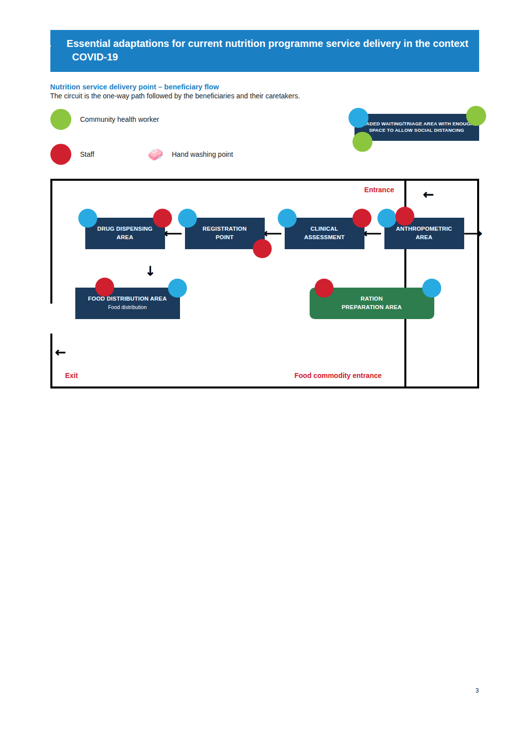4. Essential adaptations for current nutrition programme service delivery in the context COVID-19
Nutrition service delivery point – beneficiary flow
The circuit is the one-way path followed by the beneficiaries and their caretakers.
Community health worker
Staff
🧼 Hand washing point
SHADED WAITING/TRIAGE AREA WITH ENOUGH SPACE TO ALLOW SOCIAL DISTANCING
Entrance
Exit
Food commodity entrance
↙
ANTHROPOMETRIC
AREA
⟵
CLINICAL
ASSESSMENT
⟵
REGISTRATION
POINT
⟵
DRUG DISPENSING
AREA
⟶
↘
FOOD DISTRIBUTION AREA
Food distribution
RATION
PREPARATION AREA
↙
3